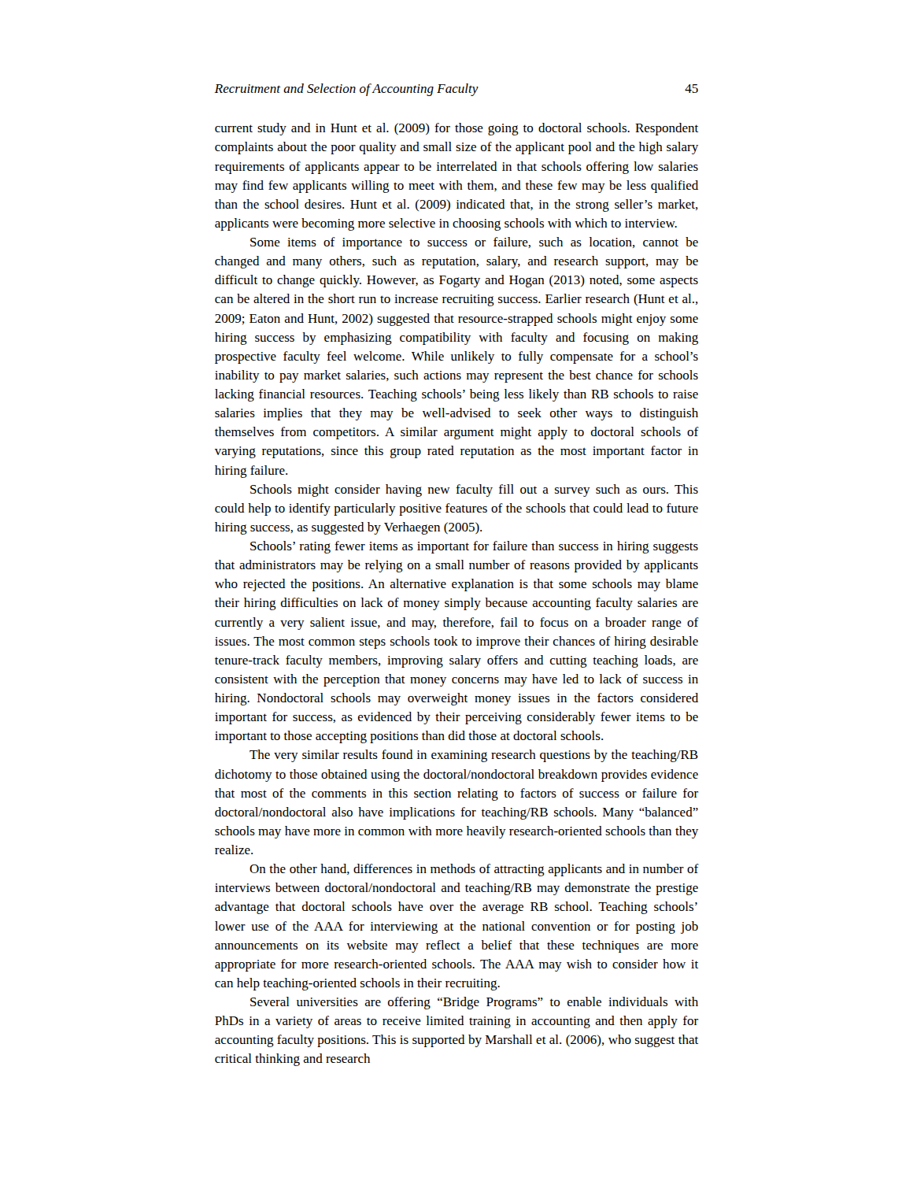Recruitment and Selection of Accounting Faculty 45
current study and in Hunt et al. (2009) for those going to doctoral schools. Respondent complaints about the poor quality and small size of the applicant pool and the high salary requirements of applicants appear to be interrelated in that schools offering low salaries may find few applicants willing to meet with them, and these few may be less qualified than the school desires. Hunt et al. (2009) indicated that, in the strong seller’s market, applicants were becoming more selective in choosing schools with which to interview.
Some items of importance to success or failure, such as location, cannot be changed and many others, such as reputation, salary, and research support, may be difficult to change quickly. However, as Fogarty and Hogan (2013) noted, some aspects can be altered in the short run to increase recruiting success. Earlier research (Hunt et al., 2009; Eaton and Hunt, 2002) suggested that resource-strapped schools might enjoy some hiring success by emphasizing compatibility with faculty and focusing on making prospective faculty feel welcome. While unlikely to fully compensate for a school’s inability to pay market salaries, such actions may represent the best chance for schools lacking financial resources. Teaching schools’ being less likely than RB schools to raise salaries implies that they may be well-advised to seek other ways to distinguish themselves from competitors. A similar argument might apply to doctoral schools of varying reputations, since this group rated reputation as the most important factor in hiring failure.
Schools might consider having new faculty fill out a survey such as ours. This could help to identify particularly positive features of the schools that could lead to future hiring success, as suggested by Verhaegen (2005).
Schools’ rating fewer items as important for failure than success in hiring suggests that administrators may be relying on a small number of reasons provided by applicants who rejected the positions. An alternative explanation is that some schools may blame their hiring difficulties on lack of money simply because accounting faculty salaries are currently a very salient issue, and may, therefore, fail to focus on a broader range of issues. The most common steps schools took to improve their chances of hiring desirable tenure-track faculty members, improving salary offers and cutting teaching loads, are consistent with the perception that money concerns may have led to lack of success in hiring. Nondoctoral schools may overweight money issues in the factors considered important for success, as evidenced by their perceiving considerably fewer items to be important to those accepting positions than did those at doctoral schools.
The very similar results found in examining research questions by the teaching/RB dichotomy to those obtained using the doctoral/nondoctoral breakdown provides evidence that most of the comments in this section relating to factors of success or failure for doctoral/nondoctoral also have implications for teaching/RB schools. Many “balanced” schools may have more in common with more heavily research-oriented schools than they realize.
On the other hand, differences in methods of attracting applicants and in number of interviews between doctoral/nondoctoral and teaching/RB may demonstrate the prestige advantage that doctoral schools have over the average RB school. Teaching schools’ lower use of the AAA for interviewing at the national convention or for posting job announcements on its website may reflect a belief that these techniques are more appropriate for more research-oriented schools. The AAA may wish to consider how it can help teaching-oriented schools in their recruiting.
Several universities are offering “Bridge Programs” to enable individuals with PhDs in a variety of areas to receive limited training in accounting and then apply for accounting faculty positions. This is supported by Marshall et al. (2006), who suggest that critical thinking and research